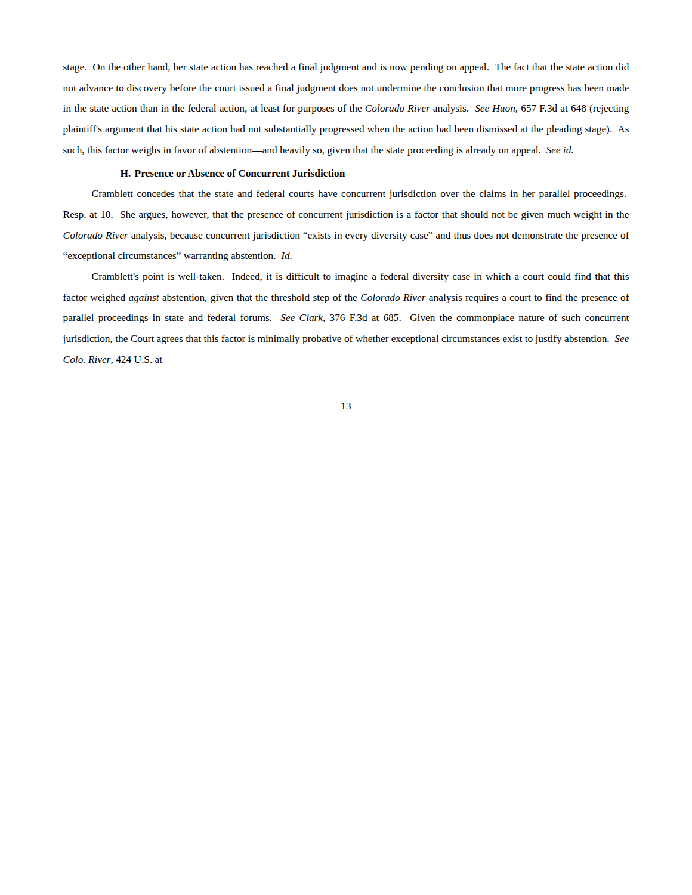stage. On the other hand, her state action has reached a final judgment and is now pending on appeal. The fact that the state action did not advance to discovery before the court issued a final judgment does not undermine the conclusion that more progress has been made in the state action than in the federal action, at least for purposes of the Colorado River analysis. See Huon, 657 F.3d at 648 (rejecting plaintiff's argument that his state action had not substantially progressed when the action had been dismissed at the pleading stage). As such, this factor weighs in favor of abstention—and heavily so, given that the state proceeding is already on appeal. See id.
H. Presence or Absence of Concurrent Jurisdiction
Cramblett concedes that the state and federal courts have concurrent jurisdiction over the claims in her parallel proceedings. Resp. at 10. She argues, however, that the presence of concurrent jurisdiction is a factor that should not be given much weight in the Colorado River analysis, because concurrent jurisdiction “exists in every diversity case” and thus does not demonstrate the presence of “exceptional circumstances” warranting abstention. Id.
Cramblett's point is well-taken. Indeed, it is difficult to imagine a federal diversity case in which a court could find that this factor weighed against abstention, given that the threshold step of the Colorado River analysis requires a court to find the presence of parallel proceedings in state and federal forums. See Clark, 376 F.3d at 685. Given the commonplace nature of such concurrent jurisdiction, the Court agrees that this factor is minimally probative of whether exceptional circumstances exist to justify abstention. See Colo. River, 424 U.S. at
13